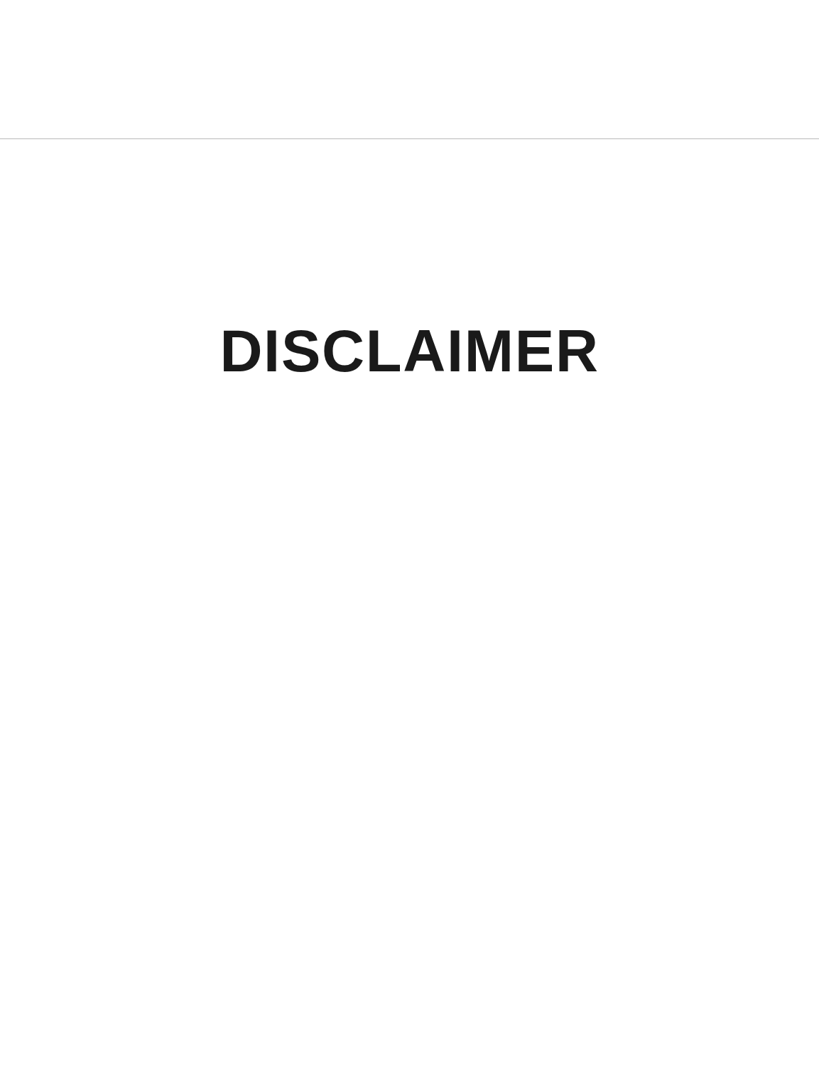Disclaimer